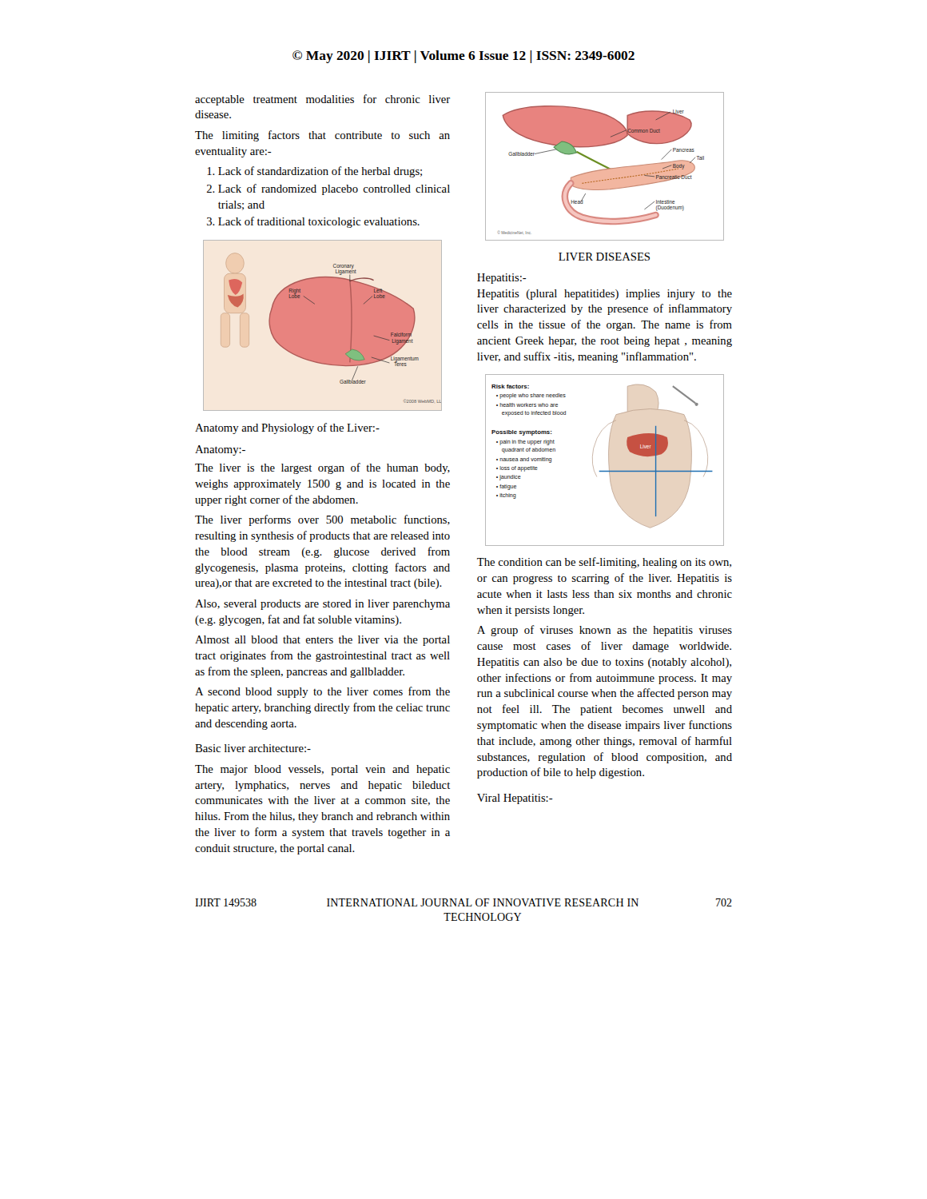© May 2020 | IJIRT | Volume 6 Issue 12 | ISSN: 2349-6002
acceptable treatment modalities for chronic liver disease.
The limiting factors that contribute to such an eventuality are:-
Lack of standardization of the herbal drugs;
Lack of randomized placebo controlled clinical trials; and
Lack of traditional toxicologic evaluations.
Right Lobe Left Lobe Coronary Ligament Falciform Ligament Ligamentum Teres Gallbladder ©2008 WebMD, LLC.
Anatomy and Physiology of the Liver:-
Anatomy:-
The liver is the largest organ of the human body, weighs approximately 1500 g and is located in the upper right corner of the abdomen.
The liver performs over 500 metabolic functions, resulting in synthesis of products that are released into the blood stream (e.g. glucose derived from glycogenesis, plasma proteins, clotting factors and urea),or that are excreted to the intestinal tract (bile).
Also, several products are stored in liver parenchyma (e.g. glycogen, fat and fat soluble vitamins).
Almost all blood that enters the liver via the portal tract originates from the gastrointestinal tract as well as from the spleen, pancreas and gallbladder.
A second blood supply to the liver comes from the hepatic artery, branching directly from the celiac trunc and descending aorta.
Basic liver architecture:-
The major blood vessels, portal vein and hepatic artery, lymphatics, nerves and hepatic bileduct communicates with the liver at a common site, the hilus. From the hilus, they branch and rebranch within the liver to form a system that travels together in a conduit structure, the portal canal.
Liver Common Duct Pancreas Tail Body Pancreatic Duct Intestine (Duodenum) Head Gallbladder © MedicineNet, Inc.
LIVER DISEASES
Hepatitis:-
Hepatitis (plural hepatitides) implies injury to the liver characterized by the presence of inflammatory cells in the tissue of the organ. The name is from ancient Greek hepar, the root being hepat , meaning liver, and suffix -itis, meaning "inflammation".
Liver Risk factors: • people who share needles • health workers who are exposed to infected blood Possible symptoms: • pain in the upper right quadrant of abdomen • nausea and vomiting • loss of appetite • jaundice • fatigue • itching
The condition can be self-limiting, healing on its own, or can progress to scarring of the liver. Hepatitis is acute when it lasts less than six months and chronic when it persists longer.
A group of viruses known as the hepatitis viruses cause most cases of liver damage worldwide. Hepatitis can also be due to toxins (notably alcohol), other infections or from autoimmune process. It may run a subclinical course when the affected person may not feel ill. The patient becomes unwell and symptomatic when the disease impairs liver functions that include, among other things, removal of harmful substances, regulation of blood composition, and production of bile to help digestion.
Viral Hepatitis:-
IJIRT 149538
INTERNATIONAL JOURNAL OF INNOVATIVE RESEARCH IN TECHNOLOGY
702